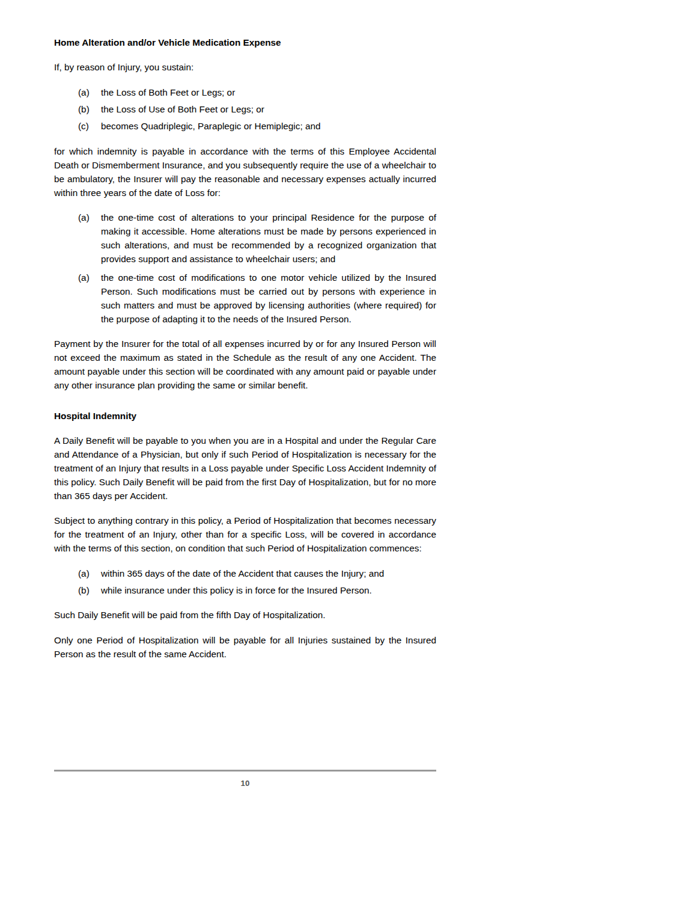Home Alteration and/or Vehicle Medication Expense
If, by reason of Injury, you sustain:
(a) the Loss of Both Feet or Legs; or
(b) the Loss of Use of Both Feet or Legs; or
(c) becomes Quadriplegic, Paraplegic or Hemiplegic; and
for which indemnity is payable in accordance with the terms of this Employee Accidental Death or Dismemberment Insurance, and you subsequently require the use of a wheelchair to be ambulatory, the Insurer will pay the reasonable and necessary expenses actually incurred within three years of the date of Loss for:
(a) the one-time cost of alterations to your principal Residence for the purpose of making it accessible. Home alterations must be made by persons experienced in such alterations, and must be recommended by a recognized organization that provides support and assistance to wheelchair users; and
(a) the one-time cost of modifications to one motor vehicle utilized by the Insured Person. Such modifications must be carried out by persons with experience in such matters and must be approved by licensing authorities (where required) for the purpose of adapting it to the needs of the Insured Person.
Payment by the Insurer for the total of all expenses incurred by or for any Insured Person will not exceed the maximum as stated in the Schedule as the result of any one Accident. The amount payable under this section will be coordinated with any amount paid or payable under any other insurance plan providing the same or similar benefit.
Hospital Indemnity
A Daily Benefit will be payable to you when you are in a Hospital and under the Regular Care and Attendance of a Physician, but only if such Period of Hospitalization is necessary for the treatment of an Injury that results in a Loss payable under Specific Loss Accident Indemnity of this policy. Such Daily Benefit will be paid from the first Day of Hospitalization, but for no more than 365 days per Accident.
Subject to anything contrary in this policy, a Period of Hospitalization that becomes necessary for the treatment of an Injury, other than for a specific Loss, will be covered in accordance with the terms of this section, on condition that such Period of Hospitalization commences:
(a) within 365 days of the date of the Accident that causes the Injury; and
(b) while insurance under this policy is in force for the Insured Person.
Such Daily Benefit will be paid from the fifth Day of Hospitalization.
Only one Period of Hospitalization will be payable for all Injuries sustained by the Insured Person as the result of the same Accident.
10